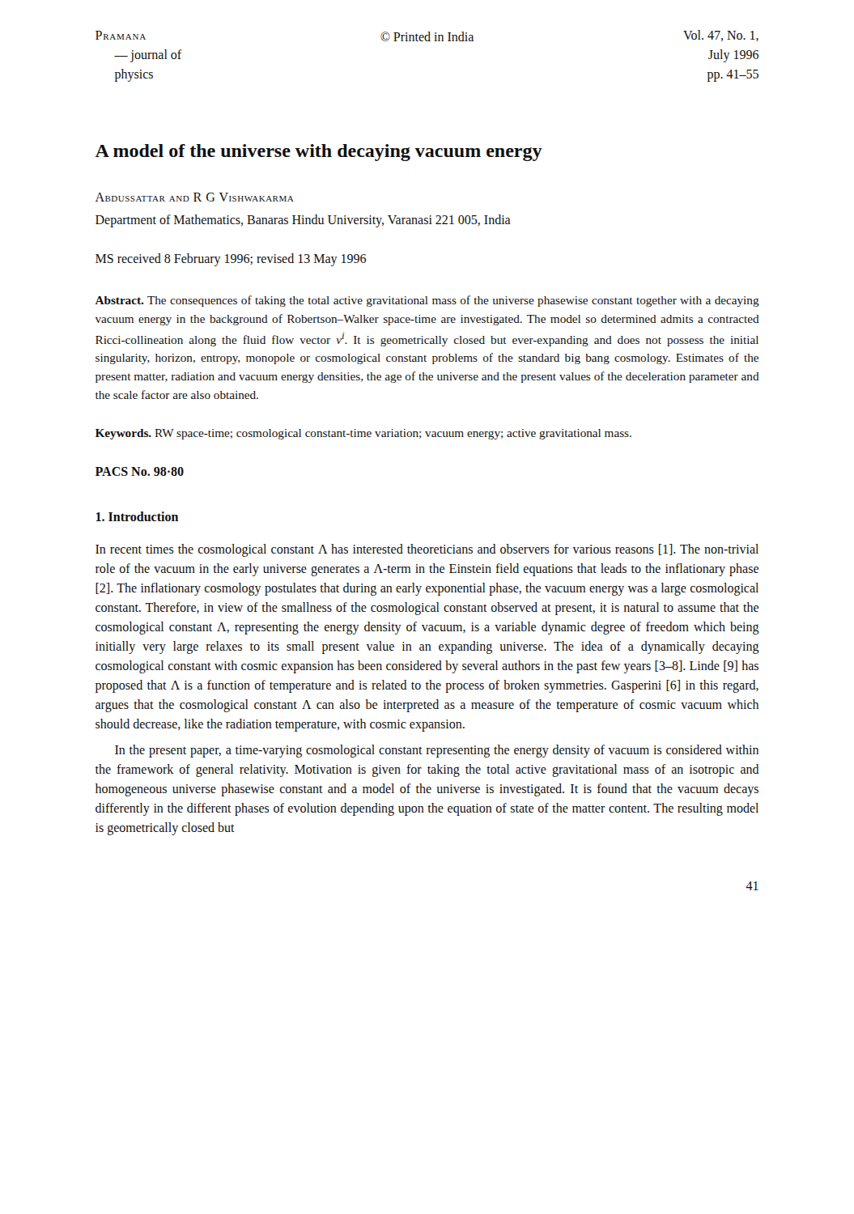Pramana
— journal of
physics
© Printed in India
Vol. 47, No. 1,
July 1996
pp. 41–55
A model of the universe with decaying vacuum energy
Abdussattar and R G Vishwakarma
Department of Mathematics, Banaras Hindu University, Varanasi 221 005, India
MS received 8 February 1996; revised 13 May 1996
Abstract. The consequences of taking the total active gravitational mass of the universe phasewise constant together with a decaying vacuum energy in the background of Robertson–Walker space-time are investigated. The model so determined admits a contracted Ricci-collineation along the fluid flow vector vi. It is geometrically closed but ever-expanding and does not possess the initial singularity, horizon, entropy, monopole or cosmological constant problems of the standard big bang cosmology. Estimates of the present matter, radiation and vacuum energy densities, the age of the universe and the present values of the deceleration parameter and the scale factor are also obtained.
Keywords. RW space-time; cosmological constant-time variation; vacuum energy; active gravitational mass.
PACS No. 98·80
1. Introduction
In recent times the cosmological constant Λ has interested theoreticians and observers for various reasons [1]. The non-trivial role of the vacuum in the early universe generates a Λ-term in the Einstein field equations that leads to the inflationary phase [2]. The inflationary cosmology postulates that during an early exponential phase, the vacuum energy was a large cosmological constant. Therefore, in view of the smallness of the cosmological constant observed at present, it is natural to assume that the cosmological constant Λ, representing the energy density of vacuum, is a variable dynamic degree of freedom which being initially very large relaxes to its small present value in an expanding universe. The idea of a dynamically decaying cosmological constant with cosmic expansion has been considered by several authors in the past few years [3–8]. Linde [9] has proposed that Λ is a function of temperature and is related to the process of broken symmetries. Gasperini [6] in this regard, argues that the cosmological constant Λ can also be interpreted as a measure of the temperature of cosmic vacuum which should decrease, like the radiation temperature, with cosmic expansion.
In the present paper, a time-varying cosmological constant representing the energy density of vacuum is considered within the framework of general relativity. Motivation is given for taking the total active gravitational mass of an isotropic and homogeneous universe phasewise constant and a model of the universe is investigated. It is found that the vacuum decays differently in the different phases of evolution depending upon the equation of state of the matter content. The resulting model is geometrically closed but
41